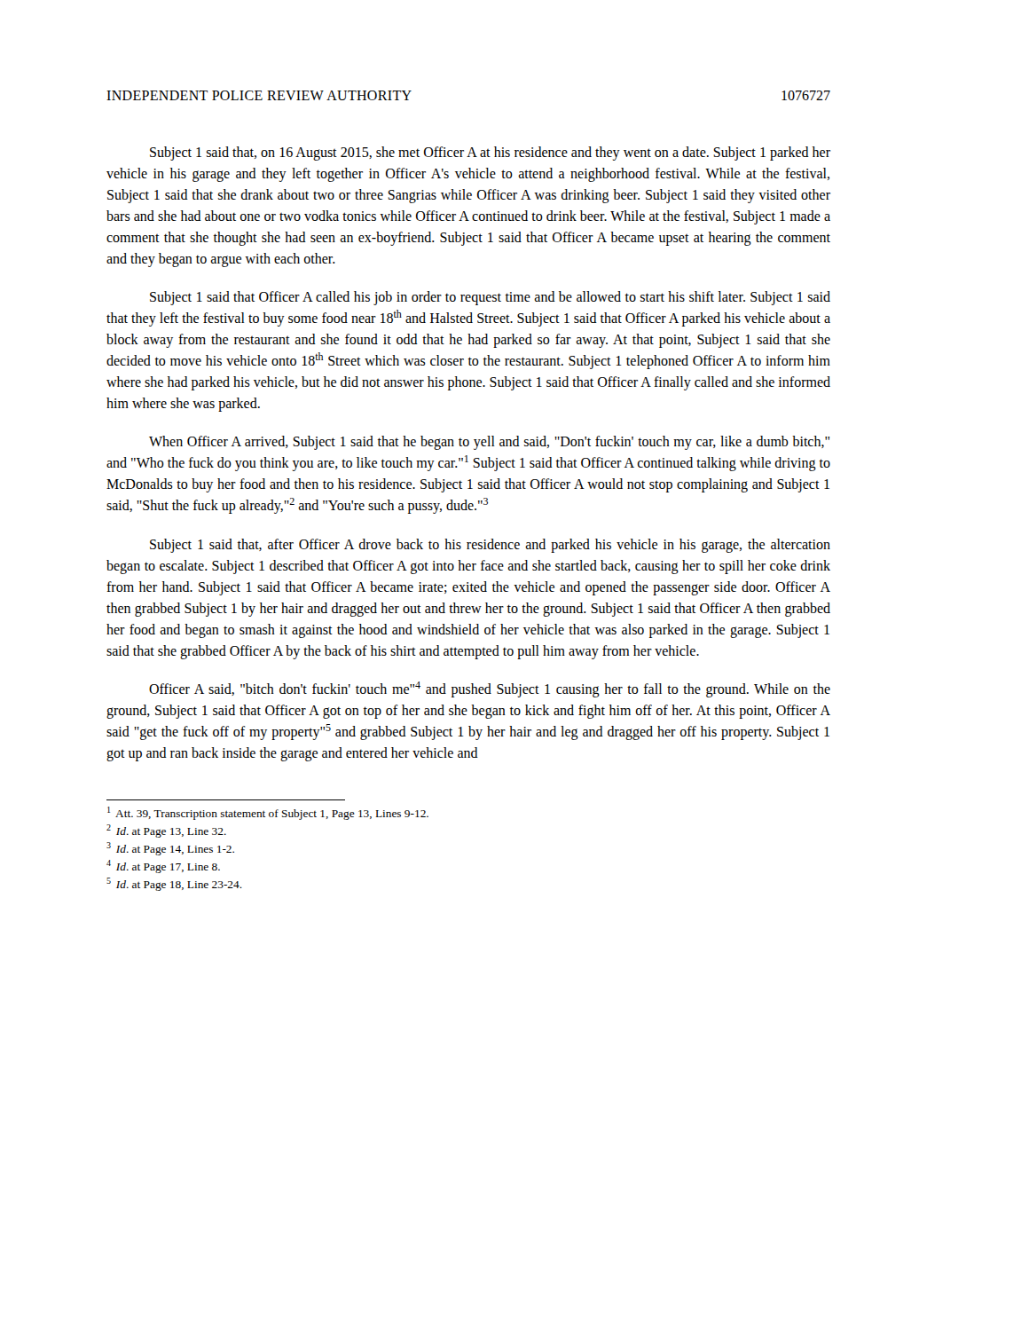INDEPENDENT POLICE REVIEW AUTHORITY 1076727
Subject 1 said that, on 16 August 2015, she met Officer A at his residence and they went on a date. Subject 1 parked her vehicle in his garage and they left together in Officer A's vehicle to attend a neighborhood festival. While at the festival, Subject 1 said that she drank about two or three Sangrias while Officer A was drinking beer. Subject 1 said they visited other bars and she had about one or two vodka tonics while Officer A continued to drink beer. While at the festival, Subject 1 made a comment that she thought she had seen an ex-boyfriend. Subject 1 said that Officer A became upset at hearing the comment and they began to argue with each other.
Subject 1 said that Officer A called his job in order to request time and be allowed to start his shift later. Subject 1 said that they left the festival to buy some food near 18th and Halsted Street. Subject 1 said that Officer A parked his vehicle about a block away from the restaurant and she found it odd that he had parked so far away. At that point, Subject 1 said that she decided to move his vehicle onto 18th Street which was closer to the restaurant. Subject 1 telephoned Officer A to inform him where she had parked his vehicle, but he did not answer his phone. Subject 1 said that Officer A finally called and she informed him where she was parked.
When Officer A arrived, Subject 1 said that he began to yell and said, "Don't fuckin' touch my car, like a dumb bitch," and "Who the fuck do you think you are, to like touch my car."1 Subject 1 said that Officer A continued talking while driving to McDonalds to buy her food and then to his residence. Subject 1 said that Officer A would not stop complaining and Subject 1 said, "Shut the fuck up already,"2 and "You're such a pussy, dude."3
Subject 1 said that, after Officer A drove back to his residence and parked his vehicle in his garage, the altercation began to escalate. Subject 1 described that Officer A got into her face and she startled back, causing her to spill her coke drink from her hand. Subject 1 said that Officer A became irate; exited the vehicle and opened the passenger side door. Officer A then grabbed Subject 1 by her hair and dragged her out and threw her to the ground. Subject 1 said that Officer A then grabbed her food and began to smash it against the hood and windshield of her vehicle that was also parked in the garage. Subject 1 said that she grabbed Officer A by the back of his shirt and attempted to pull him away from her vehicle.
Officer A said, "bitch don't fuckin' touch me"4 and pushed Subject 1 causing her to fall to the ground. While on the ground, Subject 1 said that Officer A got on top of her and she began to kick and fight him off of her. At this point, Officer A said "get the fuck off of my property"5 and grabbed Subject 1 by her hair and leg and dragged her off his property. Subject 1 got up and ran back inside the garage and entered her vehicle and
1 Att. 39, Transcription statement of Subject 1, Page 13, Lines 9-12.
2 Id. at Page 13, Line 32.
3 Id. at Page 14, Lines 1-2.
4 Id. at Page 17, Line 8.
5 Id. at Page 18, Line 23-24.